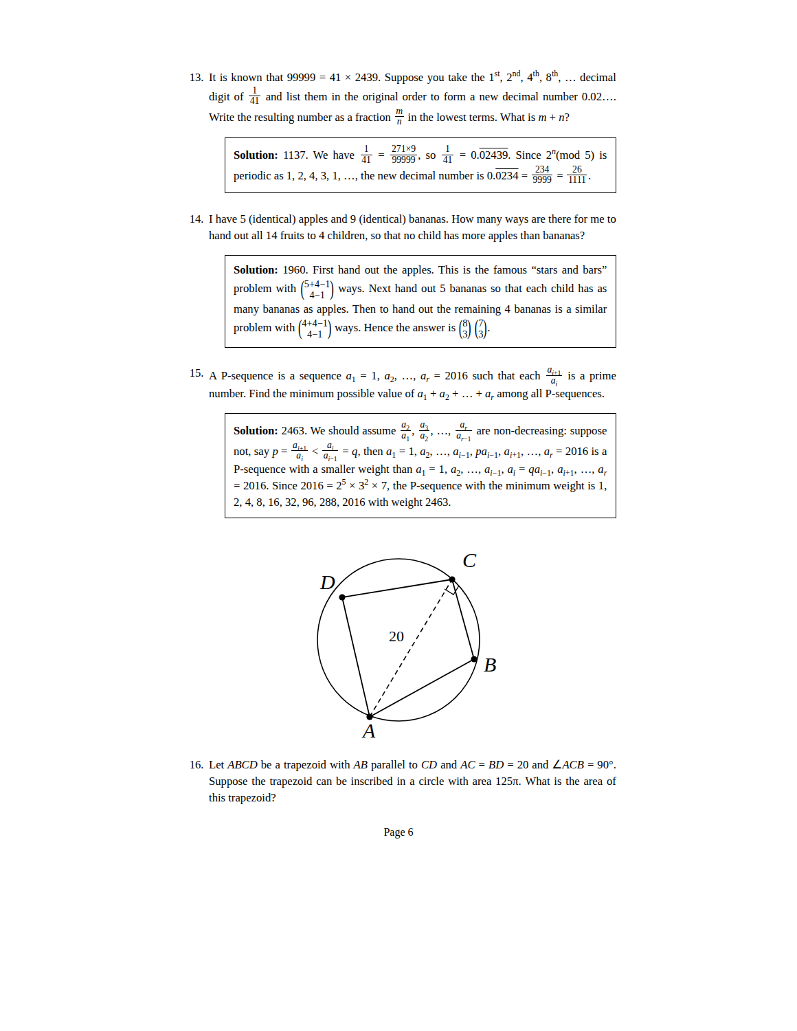13.
It is known that 99999 = 41 × 2439. Suppose you take the 1st, 2nd, 4th, 8th, … decimal digit of 141 and list them in the original order to form a new decimal number 0.02…. Write the resulting number as a fraction mn in the lowest terms. What is m + n?
Solution: 1137. We have 141 = 271×999999, so 141 = 0.02439. Since 2n(mod 5) is periodic as 1, 2, 4, 3, 1, …, the new decimal number is 0.0234 = 2349999 = 261111.
14.
I have 5 (identical) apples and 9 (identical) bananas. How many ways are there for me to hand out all 14 fruits to 4 children, so that no child has more apples than bananas?
Solution: 1960. First hand out the apples. This is the famous “stars and bars” problem with 5+4−1
4−1 ways. Next hand out 5 bananas so that each child has as many bananas as apples. Then to hand out the remaining 4 bananas is a similar problem with 4+4−1
4−1 ways. Hence the answer is 8
3 7
3.
15.
A P-sequence is a sequence a1 = 1, a2, …, ar = 2016 such that each ai+1 ai is a prime number. Find the minimum possible value of a1 + a2 + … + ar among all P-sequences.
Solution: 2463. We should assume a2 a1, a3 a2, …, ar ar−1 are non-decreasing: suppose not, say p = ai+1 ai < ai ai−1 = q, then a1 = 1, a2, …, ai−1, pai−1, ai+1, …, ar = 2016 is a P-sequence with a smaller weight than a1 = 1, a2, …, ai−1, ai = qai−1, ai+1, …, ar = 2016. Since 2016 = 25 × 32 × 7, the P-sequence with the minimum weight is 1, 2, 4, 8, 16, 32, 96, 288, 2016 with weight 2463.
points: C top right, D upper left, B right, A bottom left C D B A 20
16.
Let ABCD be a trapezoid with AB parallel to CD and AC = BD = 20 and ∠ACB = 90°. Suppose the trapezoid can be inscribed in a circle with area 125π. What is the area of this trapezoid?
Page 6